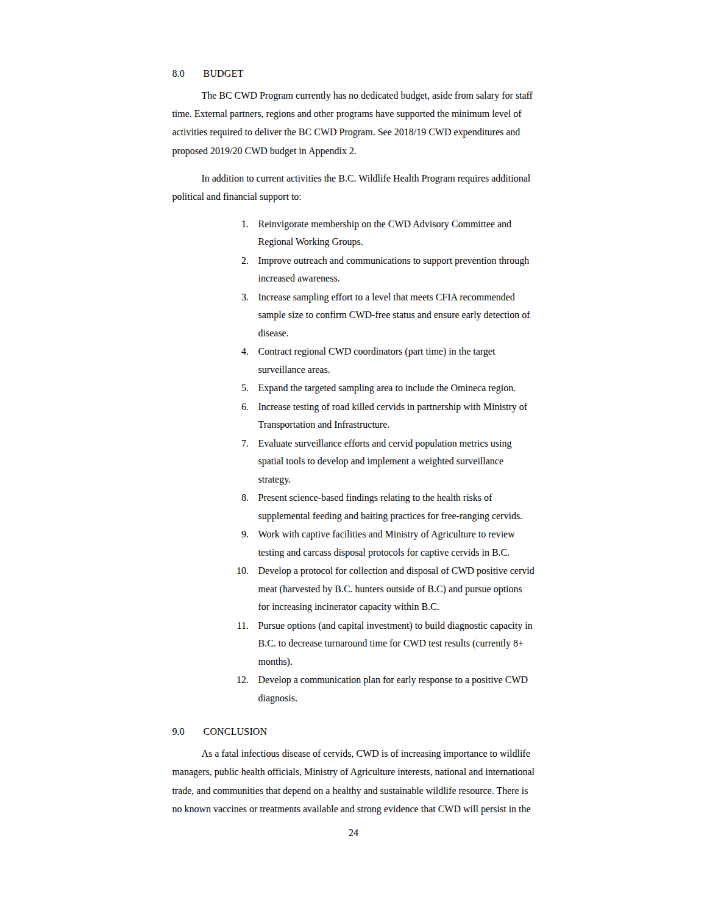8.0 BUDGET
The BC CWD Program currently has no dedicated budget, aside from salary for staff time. External partners, regions and other programs have supported the minimum level of activities required to deliver the BC CWD Program. See 2018/19 CWD expenditures and proposed 2019/20 CWD budget in Appendix 2.
In addition to current activities the B.C. Wildlife Health Program requires additional political and financial support to:
Reinvigorate membership on the CWD Advisory Committee and Regional Working Groups.
Improve outreach and communications to support prevention through increased awareness.
Increase sampling effort to a level that meets CFIA recommended sample size to confirm CWD-free status and ensure early detection of disease.
Contract regional CWD coordinators (part time) in the target surveillance areas.
Expand the targeted sampling area to include the Omineca region.
Increase testing of road killed cervids in partnership with Ministry of Transportation and Infrastructure.
Evaluate surveillance efforts and cervid population metrics using spatial tools to develop and implement a weighted surveillance strategy.
Present science-based findings relating to the health risks of supplemental feeding and baiting practices for free-ranging cervids.
Work with captive facilities and Ministry of Agriculture to review testing and carcass disposal protocols for captive cervids in B.C.
Develop a protocol for collection and disposal of CWD positive cervid meat (harvested by B.C. hunters outside of B.C) and pursue options for increasing incinerator capacity within B.C.
Pursue options (and capital investment) to build diagnostic capacity in B.C. to decrease turnaround time for CWD test results (currently 8+ months).
Develop a communication plan for early response to a positive CWD diagnosis.
9.0 CONCLUSION
As a fatal infectious disease of cervids, CWD is of increasing importance to wildlife managers, public health officials, Ministry of Agriculture interests, national and international trade, and communities that depend on a healthy and sustainable wildlife resource. There is no known vaccines or treatments available and strong evidence that CWD will persist in the
24